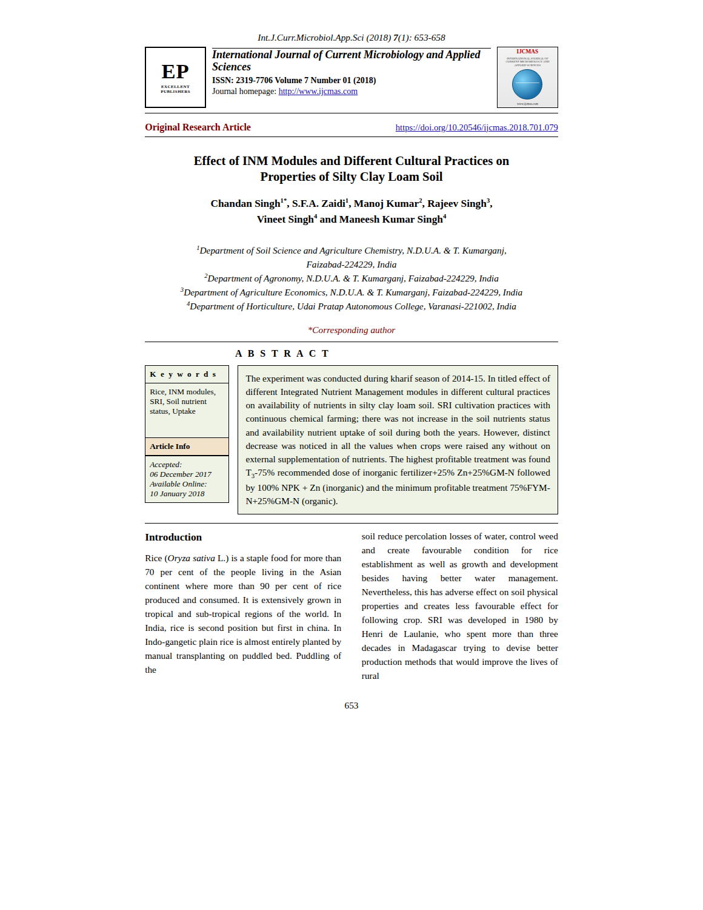Int.J.Curr.Microbiol.App.Sci (2018) 7(1): 653-658
EP
EXCELLENT
PUBLISHERS
International Journal of Current Microbiology and Applied Sciences
ISSN: 2319-7706 Volume 7 Number 01 (2018)
Journal homepage: http://www.ijcmas.com
IJCMAS
INTERNATIONAL JOURNAL OF
CURRENT MICROBIOLOGY AND
APPLIED SCIENCES
www.ijcmas.com
Original Research Article
https://doi.org/10.20546/ijcmas.2018.701.079
Effect of INM Modules and Different Cultural Practices on
Properties of Silty Clay Loam Soil
Chandan Singh1*, S.F.A. Zaidi1, Manoj Kumar2, Rajeev Singh3,
Vineet Singh4 and Maneesh Kumar Singh4
1Department of Soil Science and Agriculture Chemistry, N.D.U.A. & T. Kumarganj,
Faizabad-224229, India
2Department of Agronomy, N.D.U.A. & T. Kumarganj, Faizabad-224229, India
3Department of Agriculture Economics, N.D.U.A. & T. Kumarganj, Faizabad-224229, India
4Department of Horticulture, Udai Pratap Autonomous College, Varanasi-221002, India
*Corresponding author
A B S T R A C T
K e y w o r d s
Rice, INM modules, SRI, Soil nutrient status, Uptake
Article Info
Accepted:
06 December 2017
Available Online:
10 January 2018
The experiment was conducted during kharif season of 2014-15. In titled effect of different Integrated Nutrient Management modules in different cultural practices on availability of nutrients in silty clay loam soil. SRI cultivation practices with continuous chemical farming; there was not increase in the soil nutrients status and availability nutrient uptake of soil during both the years. However, distinct decrease was noticed in all the values when crops were raised any without on external supplementation of nutrients. The highest profitable treatment was found T3-75% recommended dose of inorganic fertilizer+25% Zn+25%GM-N followed by 100% NPK + Zn (inorganic) and the minimum profitable treatment 75%FYM-N+25%GM-N (organic).
Introduction
Rice (Oryza sativa L.) is a staple food for more than 70 per cent of the people living in the Asian continent where more than 90 per cent of rice produced and consumed. It is extensively grown in tropical and sub-tropical regions of the world. In India, rice is second position but first in china. In Indo-gangetic plain rice is almost entirely planted by manual transplanting on puddled bed. Puddling of the
soil reduce percolation losses of water, control weed and create favourable condition for rice establishment as well as growth and development besides having better water management. Nevertheless, this has adverse effect on soil physical properties and creates less favourable effect for following crop. SRI was developed in 1980 by Henri de Laulanie, who spent more than three decades in Madagascar trying to devise better production methods that would improve the lives of rural
653